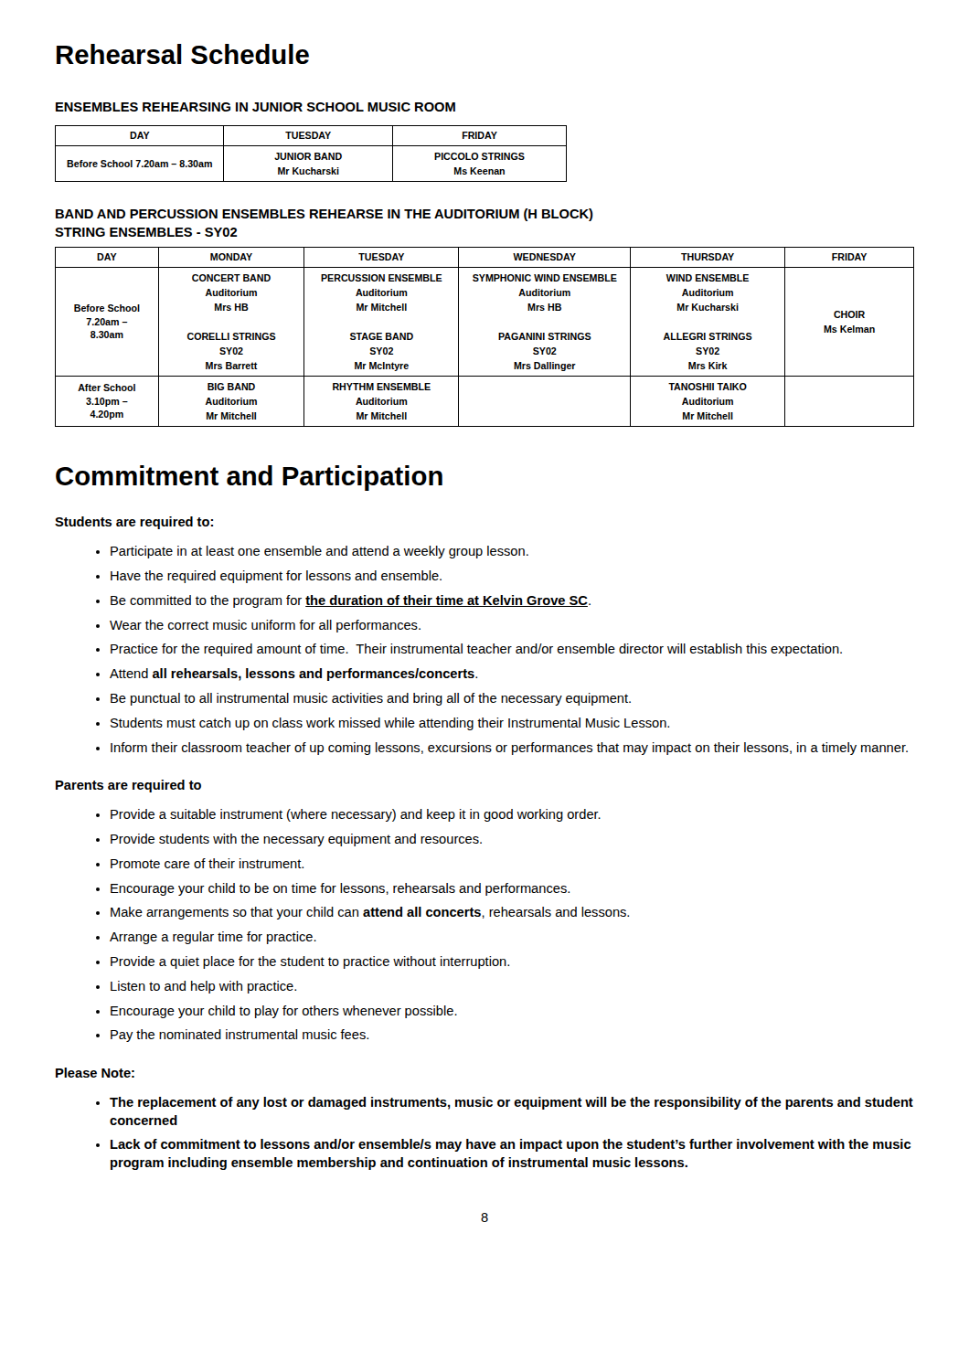Rehearsal Schedule
ENSEMBLES REHEARSING IN JUNIOR SCHOOL MUSIC ROOM
| DAY | TUESDAY | FRIDAY |
| --- | --- | --- |
| Before School 7.20am – 8.30am | JUNIOR BAND Mr Kucharski | PICCOLO STRINGS Ms Keenan |
BAND AND PERCUSSION ENSEMBLES REHEARSE IN THE AUDITORIUM (H BLOCK)
STRING ENSEMBLES - SY02
| DAY | MONDAY | TUESDAY | WEDNESDAY | THURSDAY | FRIDAY |
| --- | --- | --- | --- | --- | --- |
| Before School 7.20am – 8.30am | CONCERT BAND Auditorium Mrs HB CORELLI STRINGS SY02 Mrs Barrett | PERCUSSION ENSEMBLE Auditorium Mr Mitchell STAGE BAND SY02 Mr McIntyre | SYMPHONIC WIND ENSEMBLE Auditorium Mrs HB PAGANINI STRINGS SY02 Mrs Dallinger | WIND ENSEMBLE Auditorium Mr Kucharski ALLEGRI STRINGS SY02 Mrs Kirk | CHOIR Ms Kelman |
| After School 3.10pm – 4.20pm | BIG BAND Auditorium Mr Mitchell | RHYTHM ENSEMBLE Auditorium Mr Mitchell | | TANOSHII TAIKO Auditorium Mr Mitchell | |
Commitment and Participation
Students are required to:
Participate in at least one ensemble and attend a weekly group lesson.
Have the required equipment for lessons and ensemble.
Be committed to the program for the duration of their time at Kelvin Grove SC.
Wear the correct music uniform for all performances.
Practice for the required amount of time. Their instrumental teacher and/or ensemble director will establish this expectation.
Attend all rehearsals, lessons and performances/concerts.
Be punctual to all instrumental music activities and bring all of the necessary equipment.
Students must catch up on class work missed while attending their Instrumental Music Lesson.
Inform their classroom teacher of up coming lessons, excursions or performances that may impact on their lessons, in a timely manner.
Parents are required to
Provide a suitable instrument (where necessary) and keep it in good working order.
Provide students with the necessary equipment and resources.
Promote care of their instrument.
Encourage your child to be on time for lessons, rehearsals and performances.
Make arrangements so that your child can attend all concerts, rehearsals and lessons.
Arrange a regular time for practice.
Provide a quiet place for the student to practice without interruption.
Listen to and help with practice.
Encourage your child to play for others whenever possible.
Pay the nominated instrumental music fees.
Please Note:
The replacement of any lost or damaged instruments, music or equipment will be the responsibility of the parents and student concerned
Lack of commitment to lessons and/or ensemble/s may have an impact upon the student’s further involvement with the music program including ensemble membership and continuation of instrumental music lessons.
8